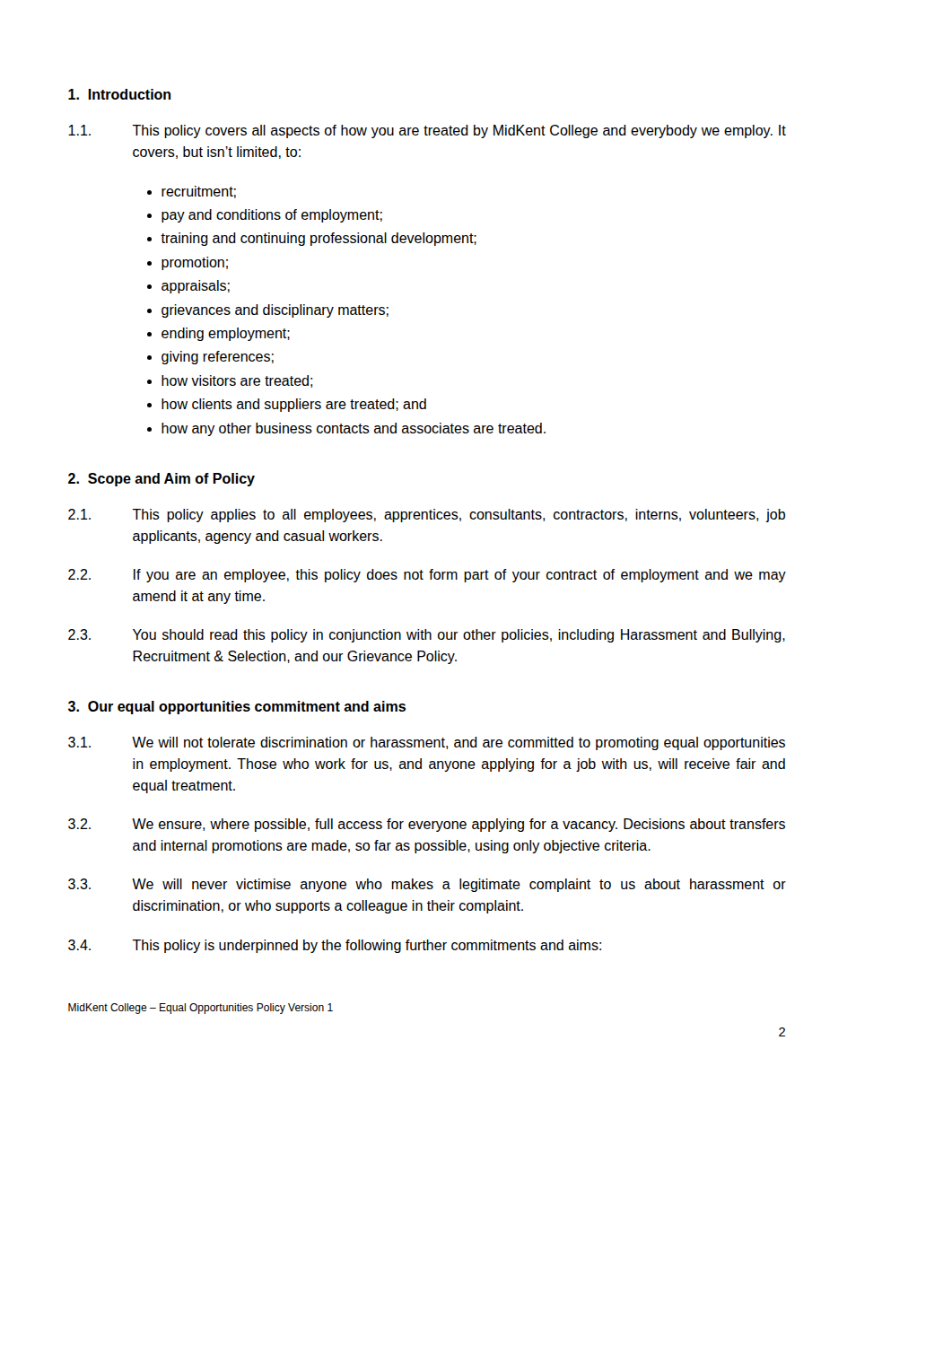1. Introduction
1.1.
This policy covers all aspects of how you are treated by MidKent College and everybody we employ. It covers, but isn’t limited, to:
recruitment;
pay and conditions of employment;
training and continuing professional development;
promotion;
appraisals;
grievances and disciplinary matters;
ending employment;
giving references;
how visitors are treated;
how clients and suppliers are treated; and
how any other business contacts and associates are treated.
2. Scope and Aim of Policy
2.1.
This policy applies to all employees, apprentices, consultants, contractors, interns, volunteers, job applicants, agency and casual workers.
2.2.
If you are an employee, this policy does not form part of your contract of employment and we may amend it at any time.
2.3.
You should read this policy in conjunction with our other policies, including Harassment and Bullying, Recruitment & Selection, and our Grievance Policy.
3. Our equal opportunities commitment and aims
3.1.
We will not tolerate discrimination or harassment, and are committed to promoting equal opportunities in employment. Those who work for us, and anyone applying for a job with us, will receive fair and equal treatment.
3.2.
We ensure, where possible, full access for everyone applying for a vacancy. Decisions about transfers and internal promotions are made, so far as possible, using only objective criteria.
3.3.
We will never victimise anyone who makes a legitimate complaint to us about harassment or discrimination, or who supports a colleague in their complaint.
3.4.
This policy is underpinned by the following further commitments and aims:
MidKent College – Equal Opportunities Policy Version 1
2